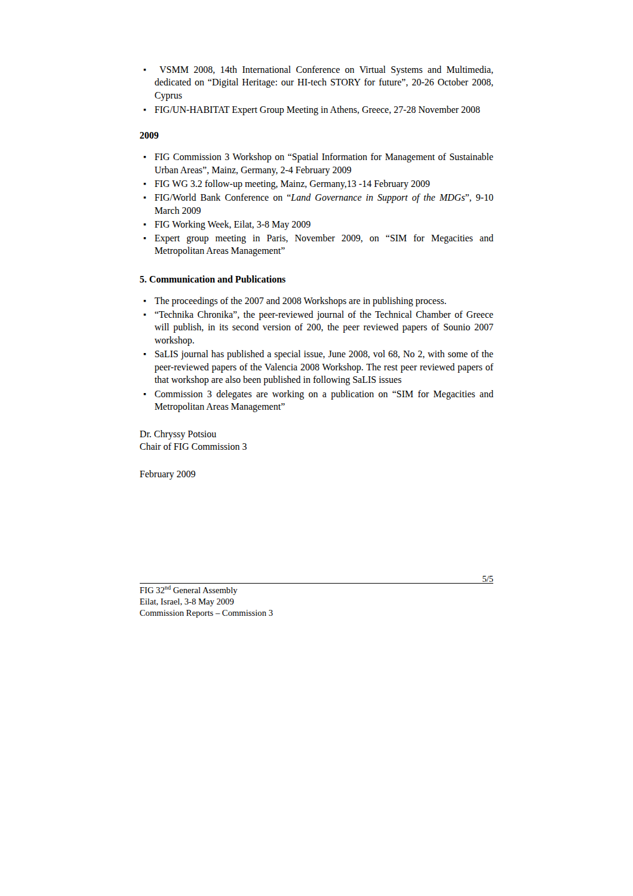VSMM 2008, 14th International Conference on Virtual Systems and Multimedia, dedicated on “Digital Heritage: our HI-tech STORY for future”, 20-26 October 2008, Cyprus
FIG/UN-HABITAT Expert Group Meeting in Athens, Greece, 27-28 November 2008
2009
FIG Commission 3 Workshop on “Spatial Information for Management of Sustainable Urban Areas”, Mainz, Germany, 2-4 February 2009
FIG WG 3.2 follow-up meeting, Mainz, Germany,13 -14 February 2009
FIG/World Bank Conference on “Land Governance in Support of the MDGs”, 9-10 March 2009
FIG Working Week, Eilat, 3-8 May 2009
Expert group meeting in Paris, November 2009, on “SIM for Megacities and Metropolitan Areas Management”
5. Communication and Publications
The proceedings of the 2007 and 2008 Workshops are in publishing process.
“Technika Chronika”, the peer-reviewed journal of the Technical Chamber of Greece will publish, in its second version of 200, the peer reviewed papers of Sounio 2007 workshop.
SaLIS journal has published a special issue, June 2008, vol 68, No 2, with some of the peer-reviewed papers of the Valencia 2008 Workshop. The rest peer reviewed papers of that workshop are also been published in following SaLIS issues
Commission 3 delegates are working on a publication on “SIM for Megacities and Metropolitan Areas Management”
Dr. Chryssy Potsiou
Chair of FIG Commission 3
February 2009
5/5
FIG 32nd General Assembly
Eilat, Israel, 3-8 May 2009
Commission Reports – Commission 3